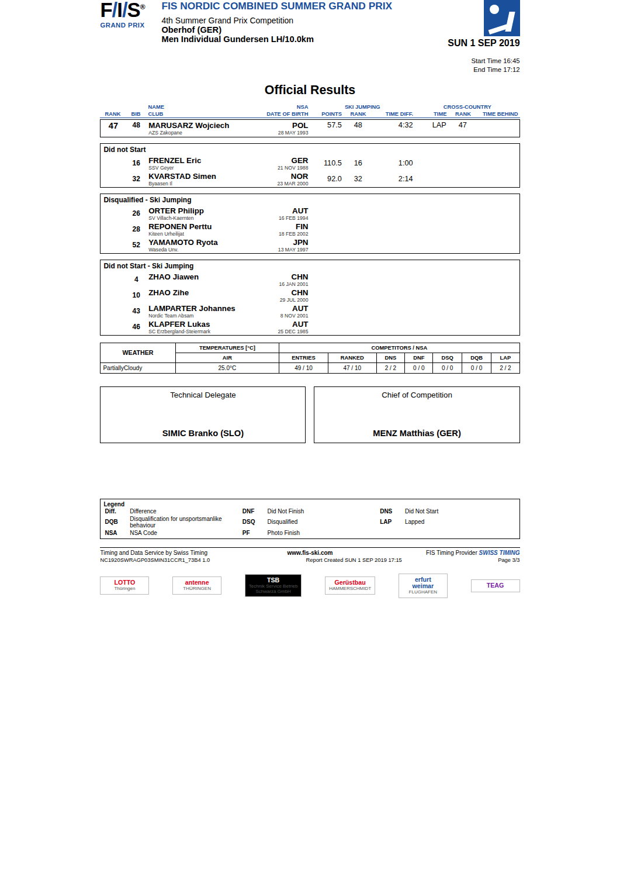F/I/S®
GRAND PRIX
FIS NORDIC COMBINED SUMMER GRAND PRIX
4th Summer Grand Prix Competition
Oberhof (GER)
Men Individual Gundersen LH/10.0km
SUN 1 SEP 2019
Start Time 16:45
End Time 17:12
Official Results
| | | NAME | NSA | SKI JUMPING | CROSS-COUNTRY |
| --- | --- | --- | --- | --- | --- |
| RANK | BIB | CLUB | DATE OF BIRTH | POINTS | RANK | TIME DIFF. | TIME | RANK | TIME BEHIND |
| 47 | 48 | MARUSARZ Wojciech AZS Zakopane | POL 28 MAY 1993 | 57.5 | 48 | 4:32 | LAP | 47 | |
Did not Start
| | 16 | FRENZEL Eric SSV Geyer | GER 21 NOV 1988 | 110.5 | 16 | 1:00 | | | |
| | 32 | KVARSTAD Simen Byaasen Il | NOR 23 MAR 2000 | 92.0 | 32 | 2:14 | | | |
Disqualified - Ski Jumping
| | 26 | ORTER Philipp SV Villach-Kaernten | AUT 16 FEB 1994 | | | | | | |
| | 28 | REPONEN Perttu Kiteen Urheilijat | FIN 18 FEB 2002 | | | | | | |
| | 52 | YAMAMOTO Ryota Waseda Unv. | JPN 13 MAY 1997 | | | | | | |
Did not Start - Ski Jumping
| | 4 | ZHAO Jiawen | CHN 16 JAN 2001 | | | | | | |
| | 10 | ZHAO Zihe | CHN 29 JUL 2000 | | | | | | |
| | 43 | LAMPARTER Johannes Nordic Team Absam | AUT 8 NOV 2001 | | | | | | |
| | 46 | KLAPFER Lukas SC Erzbergland-Steiermark | AUT 25 DEC 1985 | | | | | | |
| WEATHER | TEMPERATURES [°C] | COMPETITORS / NSA |
| AIR | ENTRIES | RANKED | DNS | DNF | DSQ | DQB | LAP |
| PartiallyCloudy | 25.0°C | 49 / 10 | 47 / 10 | 2 / 2 | 0 / 0 | 0 / 0 | 0 / 0 | 2 / 2 |
Technical Delegate
SIMIC Branko (SLO)
Chief of Competition
MENZ Matthias (GER)
Legend
| Diff. | Difference | DNF | Did Not Finish | DNS | Did Not Start |
| DQB | Disqualification for unsportsmanlike behaviour | DSQ | Disqualified | LAP | Lapped |
| NSA | NSA Code | PF | Photo Finish | | |
Timing and Data Service by Swiss Timing
www.fis-ski.com
FIS Timing Provider SWISS TIMING
NC1920SWRAGP03SMIN31CCR1_73B4 1.0
Report Created SUN 1 SEP 2019 17:15
Page 3/3
LOTTOThüringen
antenneTHÜRINGEN
TSBTechnik Service Betrieb
Schwarza GmbH
GerüstbauHAMMERSCHMIDT
erfurt
weimarFLUGHAFEN
TEAG